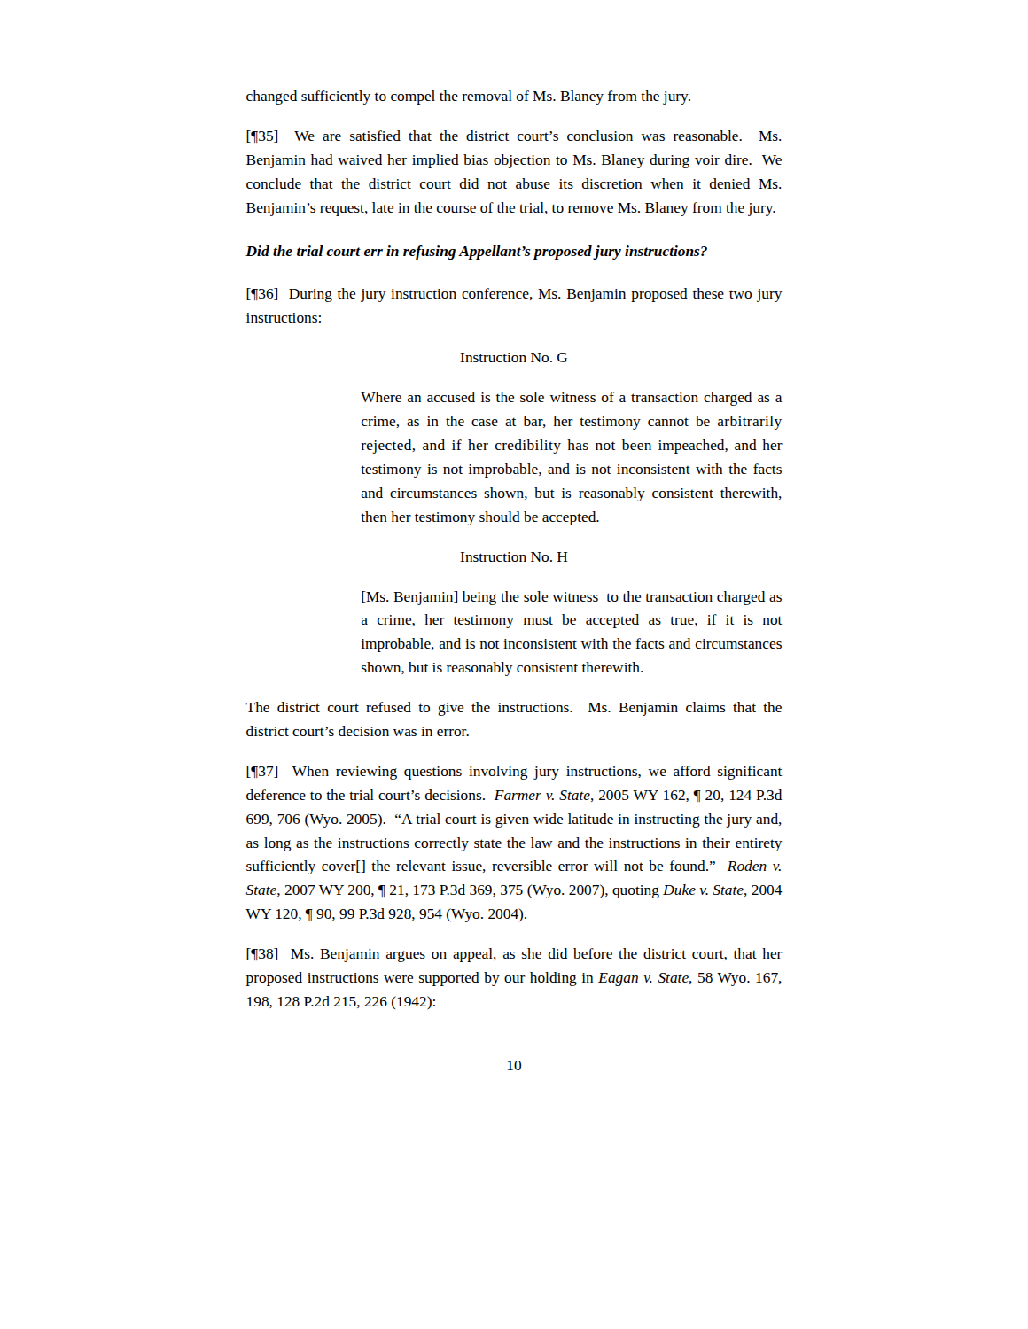changed sufficiently to compel the removal of Ms. Blaney from the jury.
[¶35] We are satisfied that the district court’s conclusion was reasonable. Ms. Benjamin had waived her implied bias objection to Ms. Blaney during voir dire. We conclude that the district court did not abuse its discretion when it denied Ms. Benjamin’s request, late in the course of the trial, to remove Ms. Blaney from the jury.
Did the trial court err in refusing Appellant’s proposed jury instructions?
[¶36] During the jury instruction conference, Ms. Benjamin proposed these two jury instructions:
Instruction No. G
Where an accused is the sole witness of a transaction charged as a crime, as in the case at bar, her testimony cannot be arbitrarily rejected, and if her credibility has not been impeached, and her testimony is not improbable, and is not inconsistent with the facts and circumstances shown, but is reasonably consistent therewith, then her testimony should be accepted.
Instruction No. H
[Ms. Benjamin] being the sole witness to the transaction charged as a crime, her testimony must be accepted as true, if it is not improbable, and is not inconsistent with the facts and circumstances shown, but is reasonably consistent therewith.
The district court refused to give the instructions. Ms. Benjamin claims that the district court’s decision was in error.
[¶37] When reviewing questions involving jury instructions, we afford significant deference to the trial court’s decisions. Farmer v. State, 2005 WY 162, ¶ 20, 124 P.3d 699, 706 (Wyo. 2005). “A trial court is given wide latitude in instructing the jury and, as long as the instructions correctly state the law and the instructions in their entirety sufficiently cover[] the relevant issue, reversible error will not be found.” Roden v. State, 2007 WY 200, ¶ 21, 173 P.3d 369, 375 (Wyo. 2007), quoting Duke v. State, 2004 WY 120, ¶ 90, 99 P.3d 928, 954 (Wyo. 2004).
[¶38] Ms. Benjamin argues on appeal, as she did before the district court, that her proposed instructions were supported by our holding in Eagan v. State, 58 Wyo. 167, 198, 128 P.2d 215, 226 (1942):
10